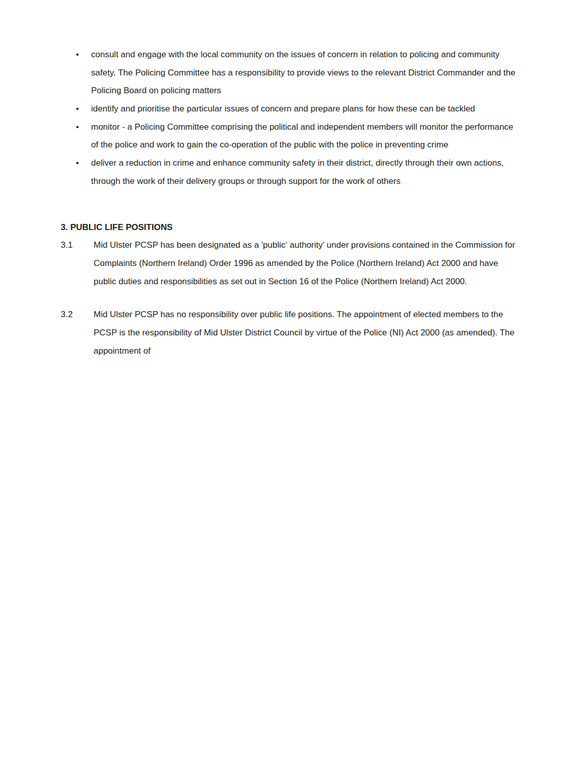consult and engage with the local community on the issues of concern in relation to policing and community safety. The Policing Committee has a responsibility to provide views to the relevant District Commander and the Policing Board on policing matters
identify and prioritise the particular issues of concern and prepare plans for how these can be tackled
monitor - a Policing Committee comprising the political and independent members will monitor the performance of the police and work to gain the co-operation of the public with the police in preventing crime
deliver a reduction in crime and enhance community safety in their district, directly through their own actions, through the work of their delivery groups or through support for the work of others
3. PUBLIC LIFE POSITIONS
3.1
Mid Ulster PCSP has been designated as a 'public‘ authority’ under provisions contained in the Commission for Complaints (Northern Ireland) Order 1996 as amended by the Police (Northern Ireland) Act 2000 and have public duties and responsibilities as set out in Section 16 of the Police (Northern Ireland) Act 2000.
3.2
Mid Ulster PCSP has no responsibility over public life positions. The appointment of elected members to the PCSP is the responsibility of Mid Ulster District Council by virtue of the Police (NI) Act 2000 (as amended). The appointment of